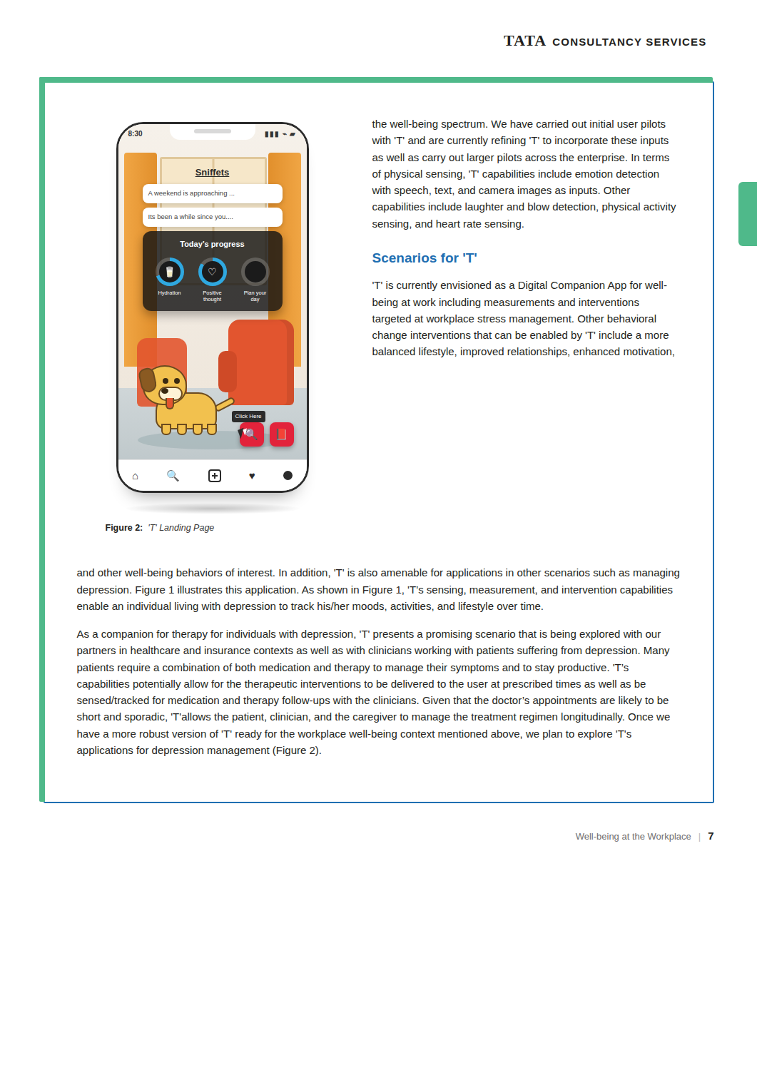TATA CONSULTANCY SERVICES
8:30 ▮▮▮ ⌁ ▰
Sniffets
A weekend is approaching ...
Its been a while since you....
Today’s progress
🥛
Hydration
♡
Positive
thought
Plan your
day
Click Here
🔍
📕
⌂ 🔍 ♥
Figure 2: 'T' Landing Page
the well-being spectrum. We have carried out initial user pilots with 'T' and are currently refining 'T' to incorporate these inputs as well as carry out larger pilots across the enterprise. In terms of physical sensing, 'T' capabilities include emotion detection with speech, text, and camera images as inputs. Other capabilities include laughter and blow detection, physical activity sensing, and heart rate sensing.
Scenarios for 'T'
'T' is currently envisioned as a Digital Companion App for well-being at work including measurements and interventions targeted at workplace stress management. Other behavioral change interventions that can be enabled by 'T' include a more balanced lifestyle, improved relationships, enhanced motivation,
and other well-being behaviors of interest. In addition, 'T' is also amenable for applications in other scenarios such as managing depression. Figure 1 illustrates this application. As shown in Figure 1, 'T’s sensing, measurement, and intervention capabilities enable an individual living with depression to track his/her moods, activities, and lifestyle over time.
As a companion for therapy for individuals with depression, 'T' presents a promising scenario that is being explored with our partners in healthcare and insurance contexts as well as with clinicians working with patients suffering from depression. Many patients require a combination of both medication and therapy to manage their symptoms and to stay productive. 'T’s capabilities potentially allow for the therapeutic interventions to be delivered to the user at prescribed times as well as be sensed/tracked for medication and therapy follow-ups with the clinicians. Given that the doctor’s appointments are likely to be short and sporadic, 'T'allows the patient, clinician, and the caregiver to manage the treatment regimen longitudinally. Once we have a more robust version of 'T' ready for the workplace well-being context mentioned above, we plan to explore 'T's applications for depression management (Figure 2).
Well-being at the Workplace | 7